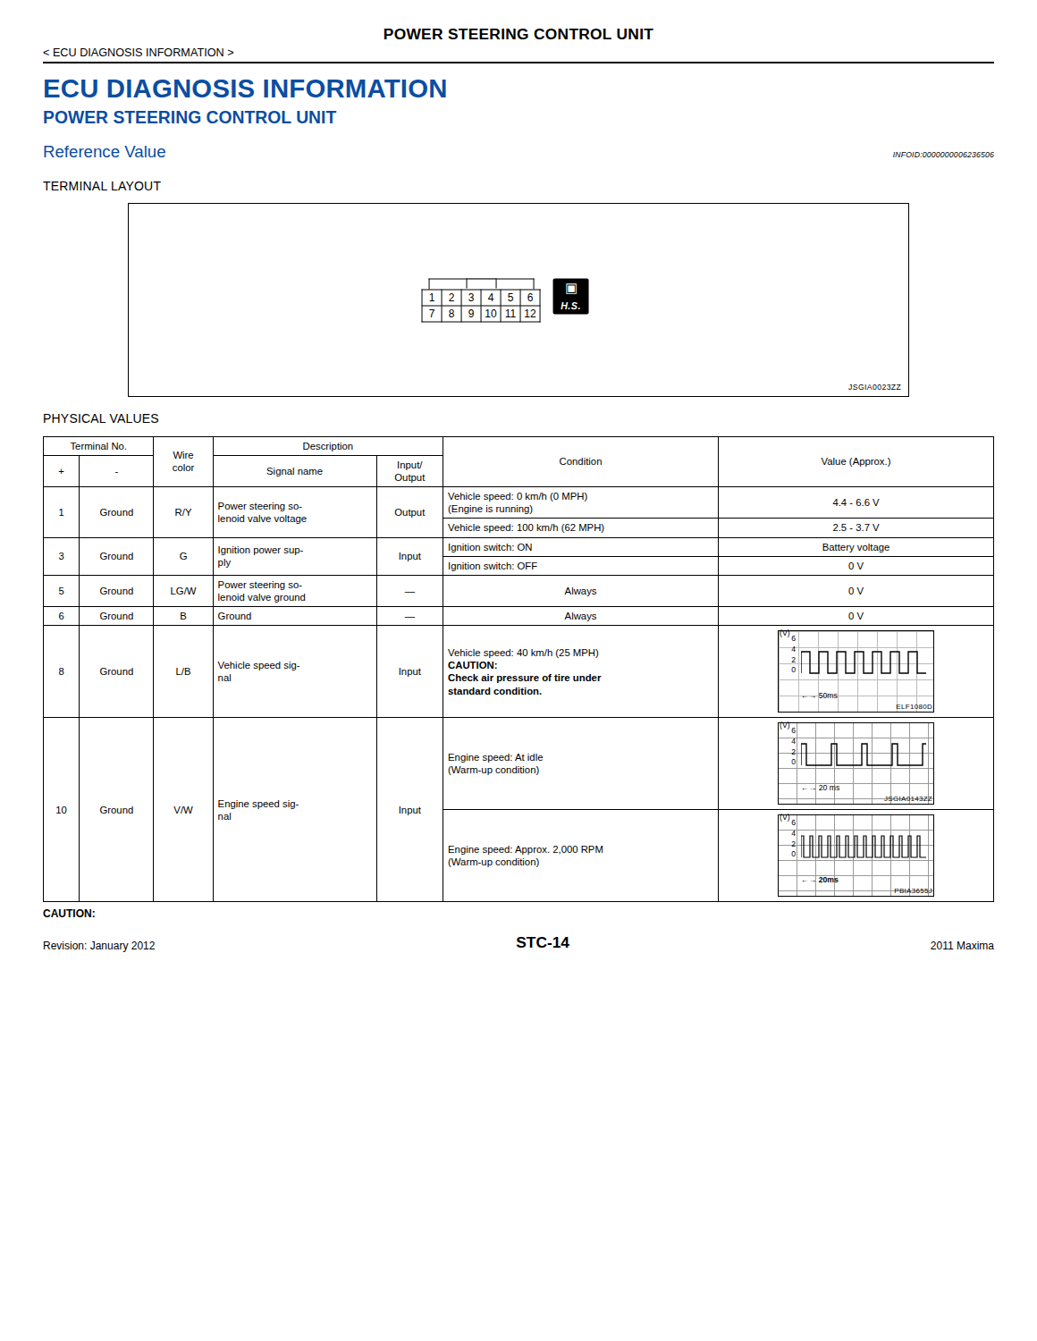POWER STEERING CONTROL UNIT
< ECU DIAGNOSIS INFORMATION >
ECU DIAGNOSIS INFORMATION
POWER STEERING CONTROL UNIT
Reference Value
INFOID:0000000006236506
TERMINAL LAYOUT
| 1 | 2 | 3 | 4 | 5 | 6 |
| 7 | 8 | 9 | 10 | 11 | 12 |
▣
H.S.
JSGIA0023ZZ
PHYSICAL VALUES
| Terminal No. | Wire color | Description | Condition | Value (Approx.) |
| --- | --- | --- | --- | --- |
| + | - | Signal name | Input/ Output |
| 1 | Ground | R/Y | Power steering so- lenoid valve voltage | Output | Vehicle speed: 0 km/h (0 MPH) (Engine is running) | 4.4 - 6.6 V |
| Vehicle speed: 100 km/h (62 MPH) | 2.5 - 3.7 V |
| 3 | Ground | G | Ignition power sup- ply | Input | Ignition switch: ON | Battery voltage |
| Ignition switch: OFF | 0 V |
| 5 | Ground | LG/W | Power steering so- lenoid valve ground | — | Always | 0 V |
| 6 | Ground | B | Ground | — | Always | 0 V |
| 8 | Ground | L/B | Vehicle speed sig- nal | Input | Vehicle speed: 40 km/h (25 MPH) CAUTION: Check air pressure of tire under standard condition. | (V) 6 4 2 0 ←→ 50ms ELF1080D |
| 10 | Ground | V/W | Engine speed sig- nal | Input | Engine speed: At idle (Warm-up condition) | (V) 6 4 2 0 ←→ 20 ms JSGIA0143ZZ |
| Engine speed: Approx. 2,000 RPM (Warm-up condition) | (V) 6 4 2 0 ←→ 20ms PBIA3655J |
CAUTION:
Revision: January 2012
STC-14
2011 Maxima